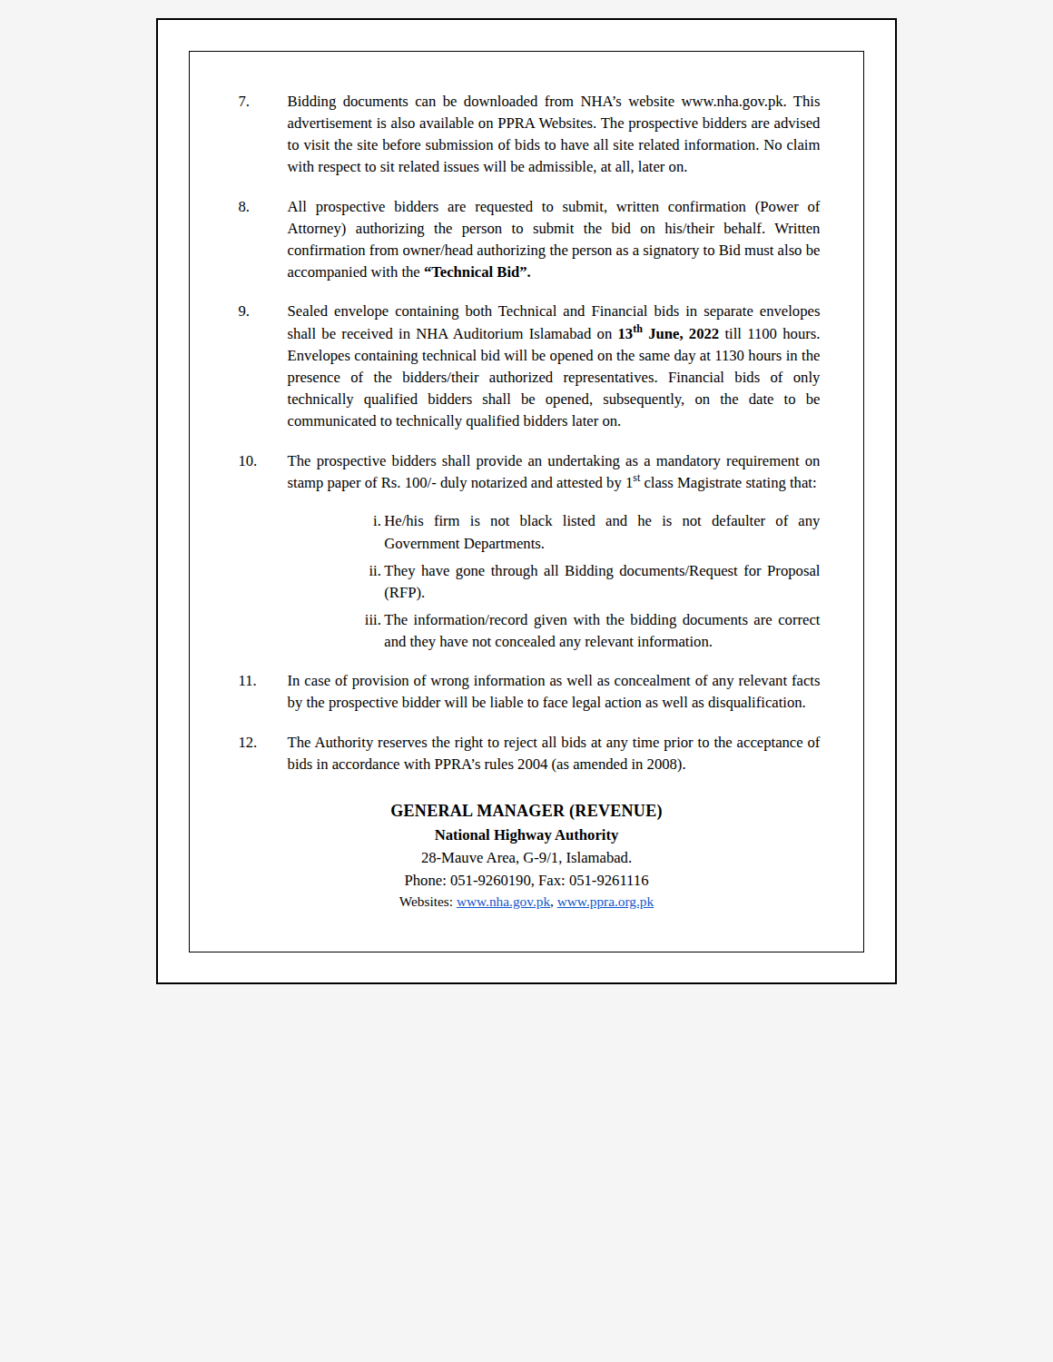Bidding documents can be downloaded from NHA’s website www.nha.gov.pk. This advertisement is also available on PPRA Websites. The prospective bidders are advised to visit the site before submission of bids to have all site related information. No claim with respect to sit related issues will be admissible, at all, later on.
All prospective bidders are requested to submit, written confirmation (Power of Attorney) authorizing the person to submit the bid on his/their behalf. Written confirmation from owner/head authorizing the person as a signatory to Bid must also be accompanied with the “Technical Bid”.
Sealed envelope containing both Technical and Financial bids in separate envelopes shall be received in NHA Auditorium Islamabad on 13th June, 2022 till 1100 hours. Envelopes containing technical bid will be opened on the same day at 1130 hours in the presence of the bidders/their authorized representatives. Financial bids of only technically qualified bidders shall be opened, subsequently, on the date to be communicated to technically qualified bidders later on.
The prospective bidders shall provide an undertaking as a mandatory requirement on stamp paper of Rs. 100/- duly notarized and attested by 1st class Magistrate stating that:
He/his firm is not black listed and he is not defaulter of any Government Departments.
They have gone through all Bidding documents/Request for Proposal (RFP).
The information/record given with the bidding documents are correct and they have not concealed any relevant information.
In case of provision of wrong information as well as concealment of any relevant facts by the prospective bidder will be liable to face legal action as well as disqualification.
The Authority reserves the right to reject all bids at any time prior to the acceptance of bids in accordance with PPRA’s rules 2004 (as amended in 2008).
GENERAL MANAGER (REVENUE)
National Highway Authority
28-Mauve Area, G-9/1, Islamabad.
Phone: 051-9260190, Fax: 051-9261116
Websites: www.nha.gov.pk, www.ppra.org.pk